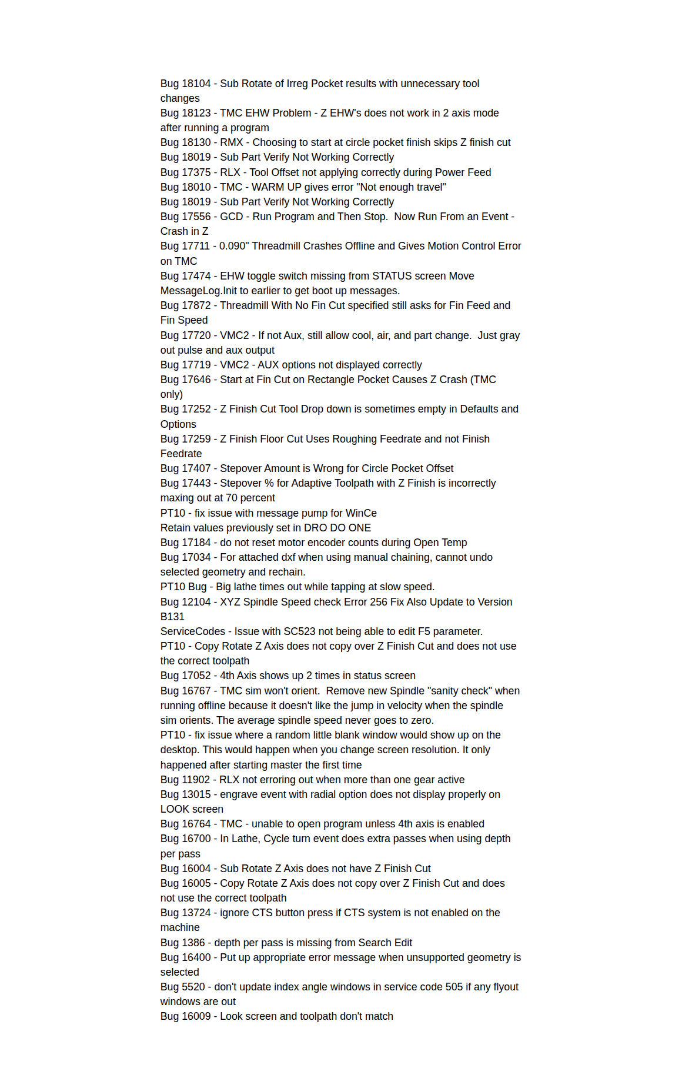Bug 18104 - Sub Rotate of Irreg Pocket results with unnecessary tool changes
Bug 18123 - TMC EHW Problem - Z EHW's does not work in 2 axis mode after running a program
Bug 18130 - RMX - Choosing to start at circle pocket finish skips Z finish cut
Bug 18019 - Sub Part Verify Not Working Correctly
Bug 17375 - RLX - Tool Offset not applying correctly during Power Feed
Bug 18010 - TMC - WARM UP gives error "Not enough travel"
Bug 18019 - Sub Part Verify Not Working Correctly
Bug 17556 - GCD - Run Program and Then Stop. Now Run From an Event - Crash in Z
Bug 17711 - 0.090" Threadmill Crashes Offline and Gives Motion Control Error on TMC
Bug 17474 - EHW toggle switch missing from STATUS screen Move MessageLog.Init to earlier to get boot up messages.
Bug 17872 - Threadmill With No Fin Cut specified still asks for Fin Feed and Fin Speed
Bug 17720 - VMC2 - If not Aux, still allow cool, air, and part change. Just gray out pulse and aux output
Bug 17719 - VMC2 - AUX options not displayed correctly
Bug 17646 - Start at Fin Cut on Rectangle Pocket Causes Z Crash (TMC only)
Bug 17252 - Z Finish Cut Tool Drop down is sometimes empty in Defaults and Options
Bug 17259 - Z Finish Floor Cut Uses Roughing Feedrate and not Finish Feedrate
Bug 17407 - Stepover Amount is Wrong for Circle Pocket Offset
Bug 17443 - Stepover % for Adaptive Toolpath with Z Finish is incorrectly maxing out at 70 percent
PT10 - fix issue with message pump for WinCe
Retain values previously set in DRO DO ONE
Bug 17184 - do not reset motor encoder counts during Open Temp
Bug 17034 - For attached dxf when using manual chaining, cannot undo selected geometry and rechain.
PT10 Bug - Big lathe times out while tapping at slow speed.
Bug 12104 - XYZ Spindle Speed check Error 256 Fix Also Update to Version B131
ServiceCodes - Issue with SC523 not being able to edit F5 parameter.
PT10 - Copy Rotate Z Axis does not copy over Z Finish Cut and does not use the correct toolpath
Bug 17052 - 4th Axis shows up 2 times in status screen
Bug 16767 - TMC sim won't orient. Remove new Spindle "sanity check" when running offline because it doesn't like the jump in velocity when the spindle sim orients. The average spindle speed never goes to zero.
PT10 - fix issue where a random little blank window would show up on the desktop. This would happen when you change screen resolution. It only happened after starting master the first time
Bug 11902 - RLX not erroring out when more than one gear active
Bug 13015 - engrave event with radial option does not display properly on LOOK screen
Bug 16764 - TMC - unable to open program unless 4th axis is enabled
Bug 16700 - In Lathe, Cycle turn event does extra passes when using depth per pass
Bug 16004 - Sub Rotate Z Axis does not have Z Finish Cut
Bug 16005 - Copy Rotate Z Axis does not copy over Z Finish Cut and does not use the correct toolpath
Bug 13724 - ignore CTS button press if CTS system is not enabled on the machine
Bug 1386 - depth per pass is missing from Search Edit
Bug 16400 - Put up appropriate error message when unsupported geometry is selected
Bug 5520 - don't update index angle windows in service code 505 if any flyout windows are out
Bug 16009 - Look screen and toolpath don't match